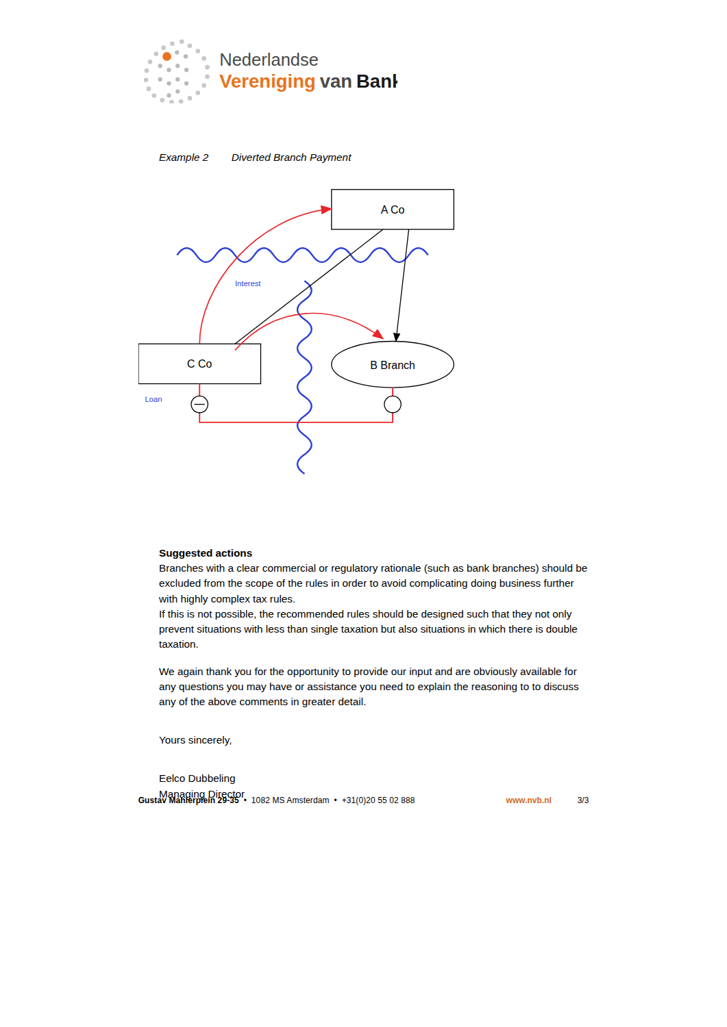Nederlandse VerenigingvanBanken
Example 2 Diverted Branch Payment
A Co C Co B Branch Interest Loan
Suggested actions
Branches with a clear commercial or regulatory rationale (such as bank branches) should be excluded from the scope of the rules in order to avoid complicating doing business further with highly complex tax rules.
If this is not possible, the recommended rules should be designed such that they not only prevent situations with less than single taxation but also situations in which there is double taxation.
We again thank you for the opportunity to provide our input and are obviously available for any questions you may have or assistance you need to explain the reasoning to to discuss any of the above comments in greater detail.
Yours sincerely,
Eelco Dubbeling
Managing Director
Gustav Mahlerplein 29-35 • 1082 MS Amsterdam • +31(0)20 55 02 888
www.nvb.nl 3/3